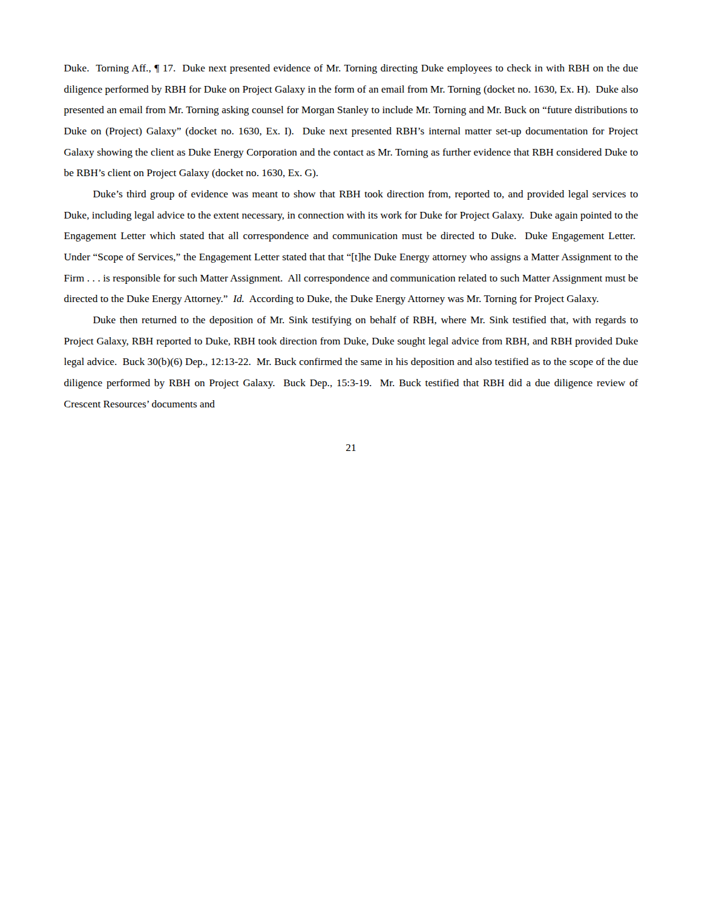Duke. Torning Aff., ¶ 17. Duke next presented evidence of Mr. Torning directing Duke employees to check in with RBH on the due diligence performed by RBH for Duke on Project Galaxy in the form of an email from Mr. Torning (docket no. 1630, Ex. H). Duke also presented an email from Mr. Torning asking counsel for Morgan Stanley to include Mr. Torning and Mr. Buck on “future distributions to Duke on (Project) Galaxy” (docket no. 1630, Ex. I). Duke next presented RBH’s internal matter set-up documentation for Project Galaxy showing the client as Duke Energy Corporation and the contact as Mr. Torning as further evidence that RBH considered Duke to be RBH’s client on Project Galaxy (docket no. 1630, Ex. G).
Duke’s third group of evidence was meant to show that RBH took direction from, reported to, and provided legal services to Duke, including legal advice to the extent necessary, in connection with its work for Duke for Project Galaxy. Duke again pointed to the Engagement Letter which stated that all correspondence and communication must be directed to Duke. Duke Engagement Letter. Under “Scope of Services,” the Engagement Letter stated that that “[t]he Duke Energy attorney who assigns a Matter Assignment to the Firm . . . is responsible for such Matter Assignment. All correspondence and communication related to such Matter Assignment must be directed to the Duke Energy Attorney.” Id. According to Duke, the Duke Energy Attorney was Mr. Torning for Project Galaxy.
Duke then returned to the deposition of Mr. Sink testifying on behalf of RBH, where Mr. Sink testified that, with regards to Project Galaxy, RBH reported to Duke, RBH took direction from Duke, Duke sought legal advice from RBH, and RBH provided Duke legal advice. Buck 30(b)(6) Dep., 12:13-22. Mr. Buck confirmed the same in his deposition and also testified as to the scope of the due diligence performed by RBH on Project Galaxy. Buck Dep., 15:3-19. Mr. Buck testified that RBH did a due diligence review of Crescent Resources’ documents and
21